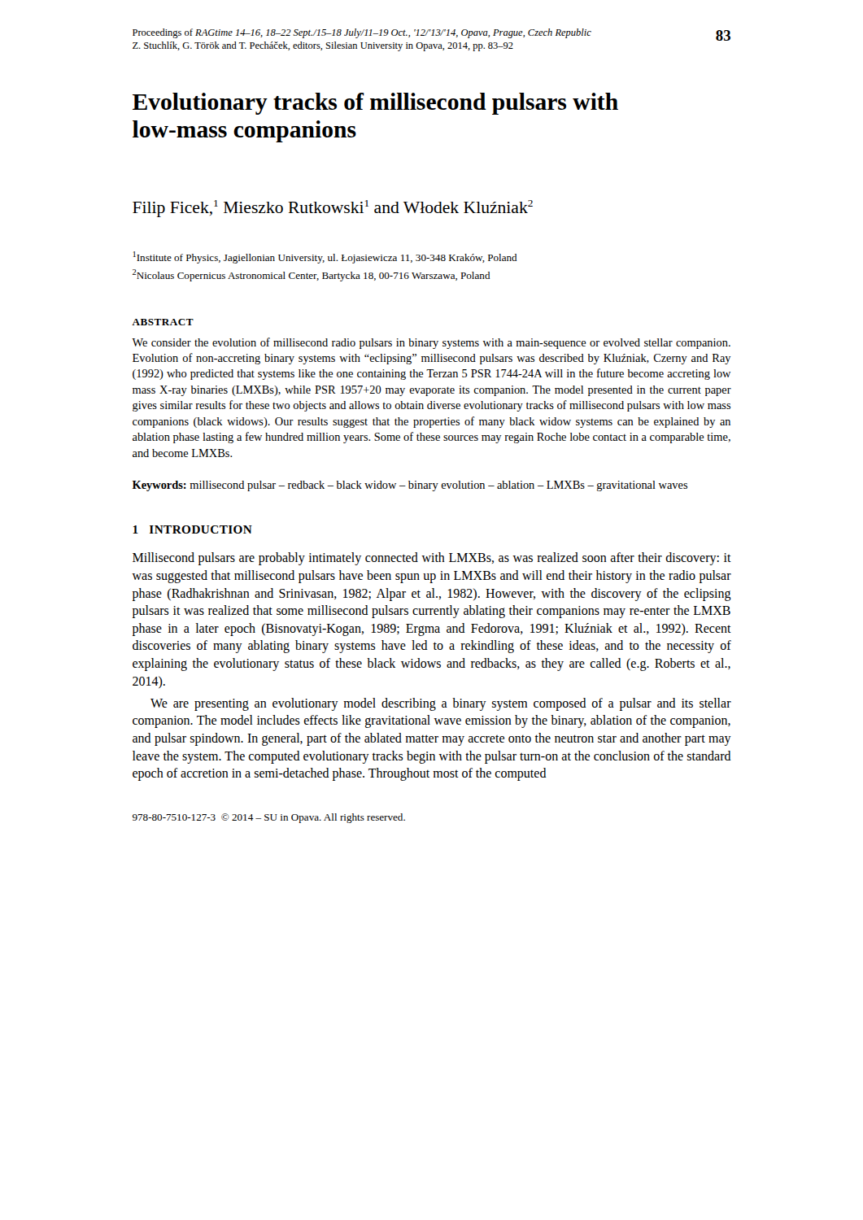83 Proceedings of RAGtime 14–16, 18–22 Sept./15–18 July/11–19 Oct., '12/'13/'14, Opava, Prague, Czech Republic
Z. Stuchlík, G. Török and T. Pecháček, editors, Silesian University in Opava, 2014, pp. 83–92
Evolutionary tracks of millisecond pulsars with
low-mass companions
Filip Ficek,1 Mieszko Rutkowski1 and Włodek Kluźniak2
1Institute of Physics, Jagiellonian University, ul. Łojasiewicza 11, 30-348 Kraków, Poland
2Nicolaus Copernicus Astronomical Center, Bartycka 18, 00-716 Warszawa, Poland
ABSTRACT
We consider the evolution of millisecond radio pulsars in binary systems with a main-sequence or evolved stellar companion. Evolution of non-accreting binary systems with “eclipsing” millisecond pulsars was described by Kluźniak, Czerny and Ray (1992) who predicted that systems like the one containing the Terzan 5 PSR 1744-24A will in the future become accreting low mass X-ray binaries (LMXBs), while PSR 1957+20 may evaporate its companion. The model presented in the current paper gives similar results for these two objects and allows to obtain diverse evolutionary tracks of millisecond pulsars with low mass companions (black widows). Our results suggest that the properties of many black widow systems can be explained by an ablation phase lasting a few hundred million years. Some of these sources may regain Roche lobe contact in a comparable time, and become LMXBs.
Keywords: millisecond pulsar – redback – black widow – binary evolution – ablation – LMXBs – gravitational waves
1 INTRODUCTION
Millisecond pulsars are probably intimately connected with LMXBs, as was realized soon after their discovery: it was suggested that millisecond pulsars have been spun up in LMXBs and will end their history in the radio pulsar phase (Radhakrishnan and Srinivasan, 1982; Alpar et al., 1982). However, with the discovery of the eclipsing pulsars it was realized that some millisecond pulsars currently ablating their companions may re-enter the LMXB phase in a later epoch (Bisnovatyi-Kogan, 1989; Ergma and Fedorova, 1991; Kluźniak et al., 1992). Recent discoveries of many ablating binary systems have led to a rekindling of these ideas, and to the necessity of explaining the evolutionary status of these black widows and redbacks, as they are called (e.g. Roberts et al., 2014).
We are presenting an evolutionary model describing a binary system composed of a pulsar and its stellar companion. The model includes effects like gravitational wave emission by the binary, ablation of the companion, and pulsar spindown. In general, part of the ablated matter may accrete onto the neutron star and another part may leave the system. The computed evolutionary tracks begin with the pulsar turn-on at the conclusion of the standard epoch of accretion in a semi-detached phase. Throughout most of the computed
978-80-7510-127-3 © 2014 – SU in Opava. All rights reserved.